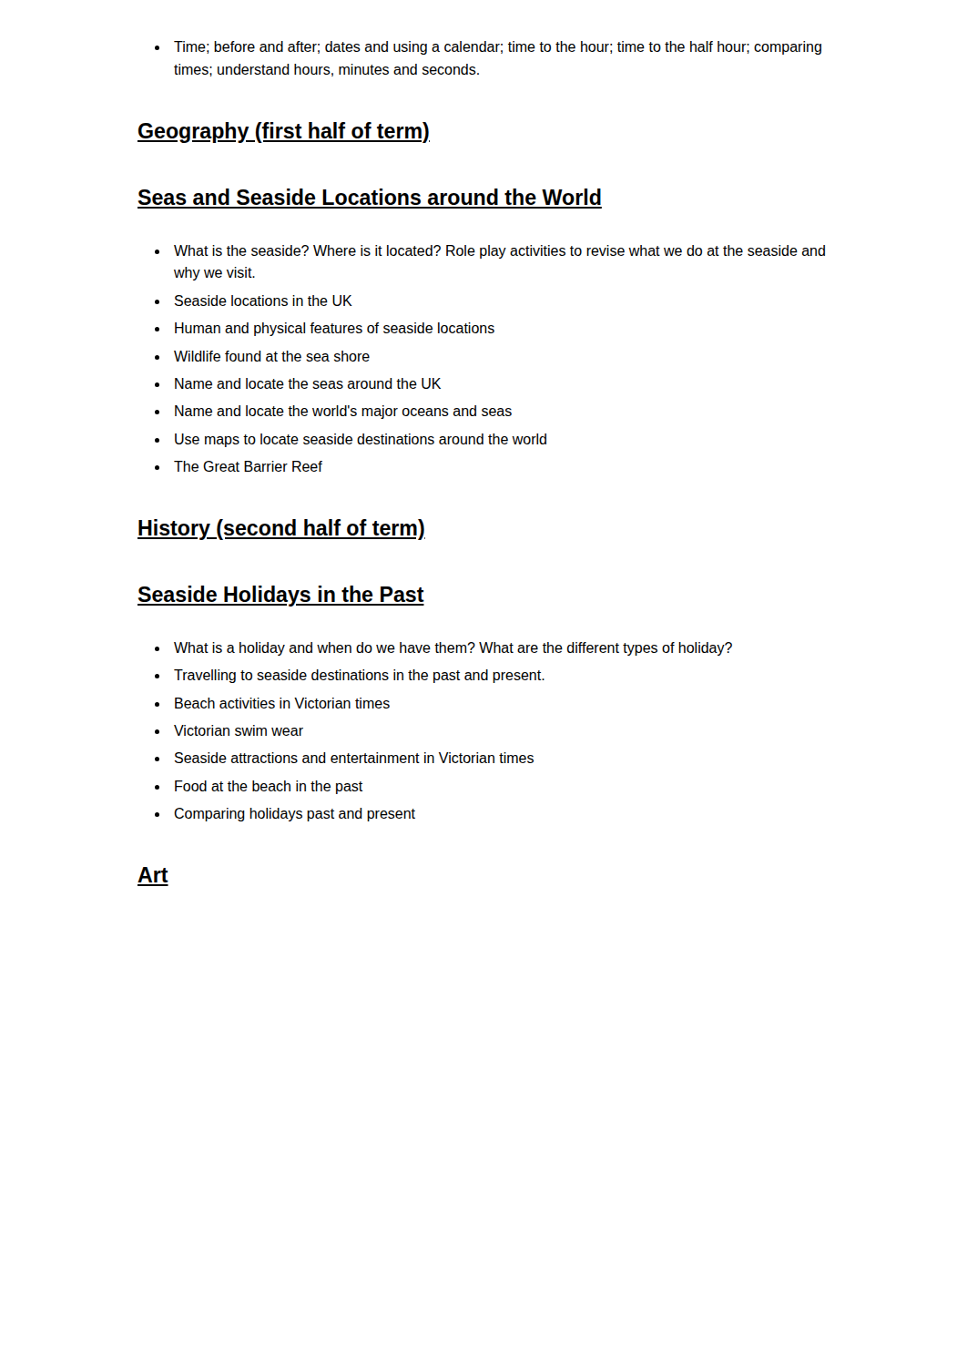Time; before and after; dates and using a calendar; time to the hour; time to the half hour; comparing times; understand hours, minutes and seconds.
Geography (first half of term)
Seas and Seaside Locations around the World
What is the seaside? Where is it located? Role play activities to revise what we do at the seaside and why we visit.
Seaside locations in the UK
Human and physical features of seaside locations
Wildlife found at the sea shore
Name and locate the seas around the UK
Name and locate the world's major oceans and seas
Use maps to locate seaside destinations around the world
The Great Barrier Reef
History (second half of term)
Seaside Holidays in the Past
What is a holiday and when do we have them? What are the different types of holiday?
Travelling to seaside destinations in the past and present.
Beach activities in Victorian times
Victorian swim wear
Seaside attractions and entertainment in Victorian times
Food at the beach in the past
Comparing holidays past and present
Art